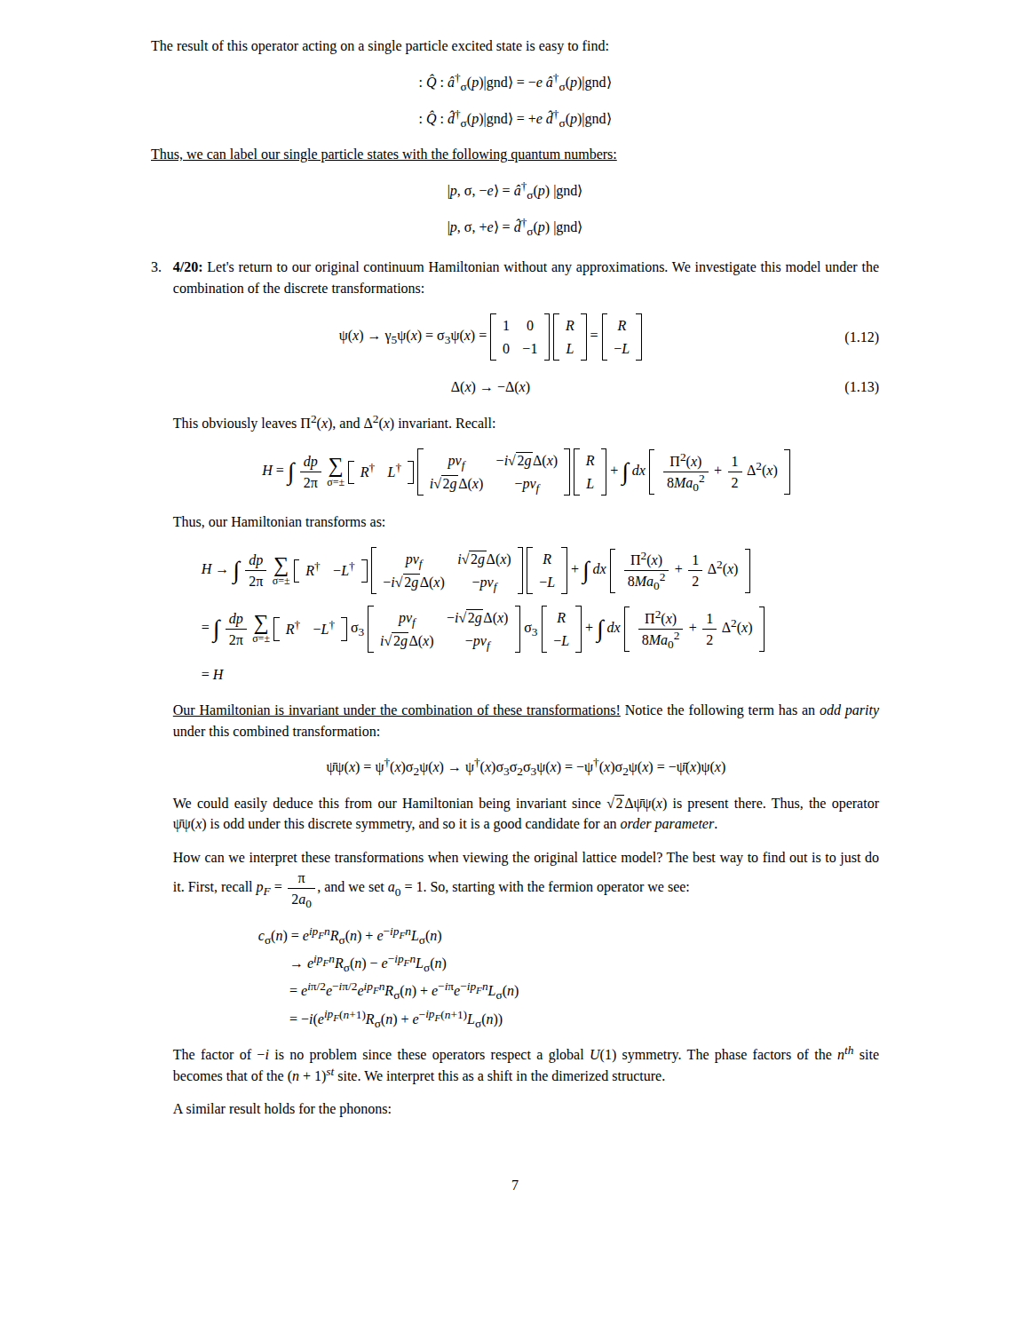The result of this operator acting on a single particle excited state is easy to find:
: Q̂ : â†σ(p)|gnd⟩ = −e â†σ(p)|gnd⟩
: Q̂ : d̂†σ(p)|gnd⟩ = +e d̂†σ(p)|gnd⟩
Thus, we can label our single particle states with the following quantum numbers:
|p, σ, −e⟩ = â†σ(p) |gnd⟩
|p, σ, +e⟩ = d̂†σ(p) |gnd⟩
3.
4/20: Let's return to our original continuum Hamiltonian without any approximations. We investigate this model under the combination of the discrete transformations:
ψ(x) → γ5ψ(x) = σ3ψ(x) =
| 1 | 0 |
| 0 | −1 |
| R |
| L |
=
| R |
| − L |
(1.12)
Δ(x) → −Δ(x)
(1.13)
This obviously leaves Π2(x), and Δ2(x) invariant. Recall:
H = ∫ dp 2π ∑σ=±
| R † | L † |
| pv f | − i √ 2 g Δ( x ) |
| i √ 2 g Δ( x ) | − pv f |
| R |
| L |
+ ∫ dx
| Π 2 ( x ) 8 Ma 0 2 + 1 2 Δ 2 ( x ) |
Thus, our Hamiltonian transforms as:
H → ∫ dp 2π ∑σ=±
| R † | − L † |
| pv f | i √ 2 g Δ( x ) |
| − i √ 2 g Δ( x ) | − pv f |
| R |
| − L |
+ ∫ dx
| Π 2 ( x ) 8 Ma 0 2 + 1 2 Δ 2 ( x ) |
= ∫ dp 2π ∑σ=±
| R † | − L † |
σ3
| pv f | − i √ 2 g Δ( x ) |
| i √ 2 g Δ( x ) | − pv f |
σ3
| R |
| − L |
+ ∫ dx
| Π 2 ( x ) 8 Ma 0 2 + 1 2 Δ 2 ( x ) |
= H
Our Hamiltonian is invariant under the combination of these transformations! Notice the following term has an odd parity under this combined transformation:
ψ̄ψ(x) = ψ†(x)σ2ψ(x) → ψ†(x)σ3σ2σ3ψ(x) = −ψ†(x)σ2ψ(x) = −ψ̄(x)ψ(x)
We could easily deduce this from our Hamiltonian being invariant since √2 Δψ̄ψ(x) is present there. Thus, the operator ψ̄ψ(x) is odd under this discrete symmetry, and so it is a good candidate for an order parameter.
How can we interpret these transformations when viewing the original lattice model? The best way to find out is to just do it. First, recall pF = π 2a0, and we set a0 = 1. So, starting with the fermion operator we see:
cσ(n) = eipFnRσ(n) + e−ipFnLσ(n)
→ eipFnRσ(n) − e−ipFnLσ(n)
= eiπ/2e−iπ/2eipFnRσ(n) + e−iπe−ipFnLσ(n)
= −i(eipF(n+1)Rσ(n) + e−ipF(n+1)Lσ(n))
The factor of −i is no problem since these operators respect a global U(1) symmetry. The phase factors of the nth site becomes that of the (n + 1)st site. We interpret this as a shift in the dimerized structure.
A similar result holds for the phonons:
7